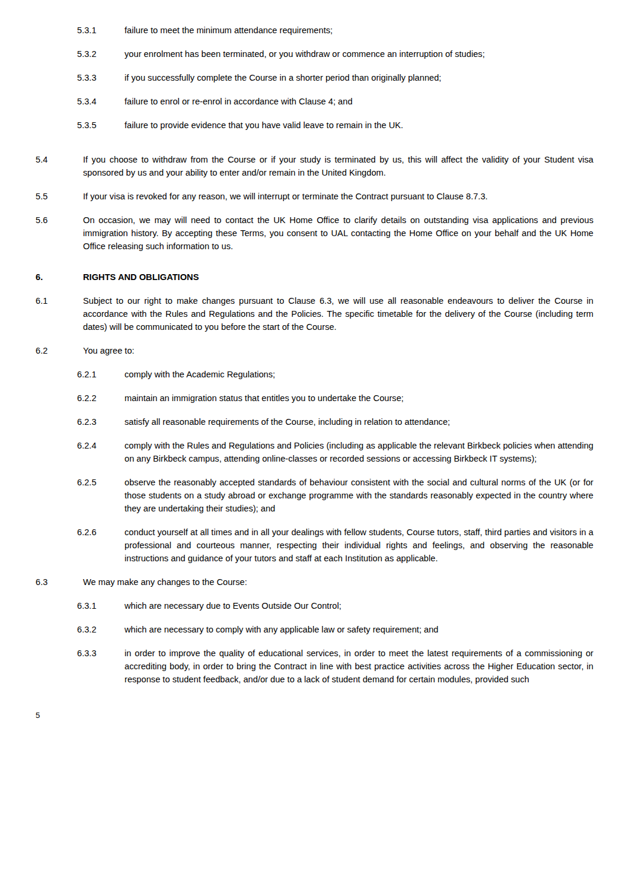5.3.1
failure to meet the minimum attendance requirements;
5.3.2
your enrolment has been terminated, or you withdraw or commence an interruption of studies;
5.3.3
if you successfully complete the Course in a shorter period than originally planned;
5.3.4
failure to enrol or re-enrol in accordance with Clause 4; and
5.3.5
failure to provide evidence that you have valid leave to remain in the UK.
5.4
If you choose to withdraw from the Course or if your study is terminated by us, this will affect the validity of your Student visa sponsored by us and your ability to enter and/or remain in the United Kingdom.
5.5
If your visa is revoked for any reason, we will interrupt or terminate the Contract pursuant to Clause 8.7.3.
5.6
On occasion, we may will need to contact the UK Home Office to clarify details on outstanding visa applications and previous immigration history. By accepting these Terms, you consent to UAL contacting the Home Office on your behalf and the UK Home Office releasing such information to us.
6.
RIGHTS AND OBLIGATIONS
6.1
Subject to our right to make changes pursuant to Clause 6.3, we will use all reasonable endeavours to deliver the Course in accordance with the Rules and Regulations and the Policies. The specific timetable for the delivery of the Course (including term dates) will be communicated to you before the start of the Course.
6.2
You agree to:
6.2.1
comply with the Academic Regulations;
6.2.2
maintain an immigration status that entitles you to undertake the Course;
6.2.3
satisfy all reasonable requirements of the Course, including in relation to attendance;
6.2.4
comply with the Rules and Regulations and Policies (including as applicable the relevant Birkbeck policies when attending on any Birkbeck campus, attending online-classes or recorded sessions or accessing Birkbeck IT systems);
6.2.5
observe the reasonably accepted standards of behaviour consistent with the social and cultural norms of the UK (or for those students on a study abroad or exchange programme with the standards reasonably expected in the country where they are undertaking their studies); and
6.2.6
conduct yourself at all times and in all your dealings with fellow students, Course tutors, staff, third parties and visitors in a professional and courteous manner, respecting their individual rights and feelings, and observing the reasonable instructions and guidance of your tutors and staff at each Institution as applicable.
6.3
We may make any changes to the Course:
6.3.1
which are necessary due to Events Outside Our Control;
6.3.2
which are necessary to comply with any applicable law or safety requirement; and
6.3.3
in order to improve the quality of educational services, in order to meet the latest requirements of a commissioning or accrediting body, in order to bring the Contract in line with best practice activities across the Higher Education sector, in response to student feedback, and/or due to a lack of student demand for certain modules, provided such
5